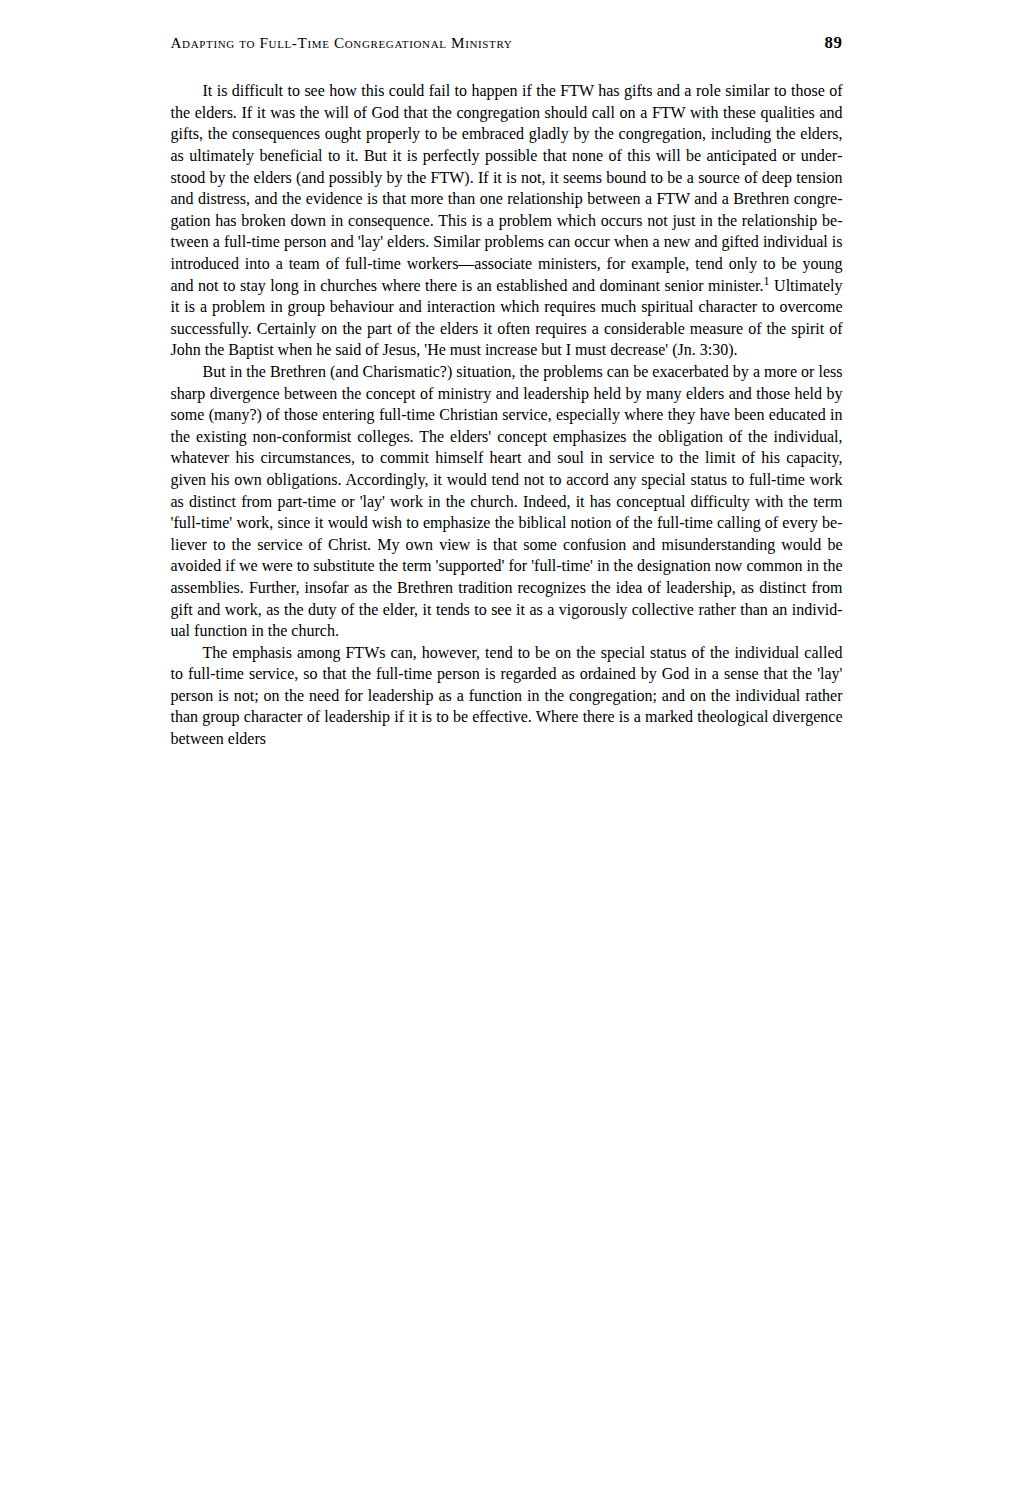Adapting to Full-Time Congregational Ministry 89
It is difficult to see how this could fail to happen if the FTW has gifts and a role similar to those of the elders. If it was the will of God that the congregation should call on a FTW with these qualities and gifts, the consequences ought properly to be embraced gladly by the congregation, including the elders, as ultimately beneficial to it. But it is perfectly possible that none of this will be anticipated or understood by the elders (and possibly by the FTW). If it is not, it seems bound to be a source of deep tension and distress, and the evidence is that more than one relationship between a FTW and a Brethren congregation has broken down in consequence. This is a problem which occurs not just in the relationship between a full-time person and 'lay' elders. Similar problems can occur when a new and gifted individual is introduced into a team of full-time workers—associate ministers, for example, tend only to be young and not to stay long in churches where there is an established and dominant senior minister.1 Ultimately it is a problem in group behaviour and interaction which requires much spiritual character to overcome successfully. Certainly on the part of the elders it often requires a considerable measure of the spirit of John the Baptist when he said of Jesus, 'He must increase but I must decrease' (Jn. 3:30).
But in the Brethren (and Charismatic?) situation, the problems can be exacerbated by a more or less sharp divergence between the concept of ministry and leadership held by many elders and those held by some (many?) of those entering full-time Christian service, especially where they have been educated in the existing non-conformist colleges. The elders' concept emphasizes the obligation of the individual, whatever his circumstances, to commit himself heart and soul in service to the limit of his capacity, given his own obligations. Accordingly, it would tend not to accord any special status to full-time work as distinct from part-time or 'lay' work in the church. Indeed, it has conceptual difficulty with the term 'full-time' work, since it would wish to emphasize the biblical notion of the full-time calling of every believer to the service of Christ. My own view is that some confusion and misunderstanding would be avoided if we were to substitute the term 'supported' for 'full-time' in the designation now common in the assemblies. Further, insofar as the Brethren tradition recognizes the idea of leadership, as distinct from gift and work, as the duty of the elder, it tends to see it as a vigorously collective rather than an individual function in the church.
The emphasis among FTWs can, however, tend to be on the special status of the individual called to full-time service, so that the full-time person is regarded as ordained by God in a sense that the 'lay' person is not; on the need for leadership as a function in the congregation; and on the individual rather than group character of leadership if it is to be effective. Where there is a marked theological divergence between elders